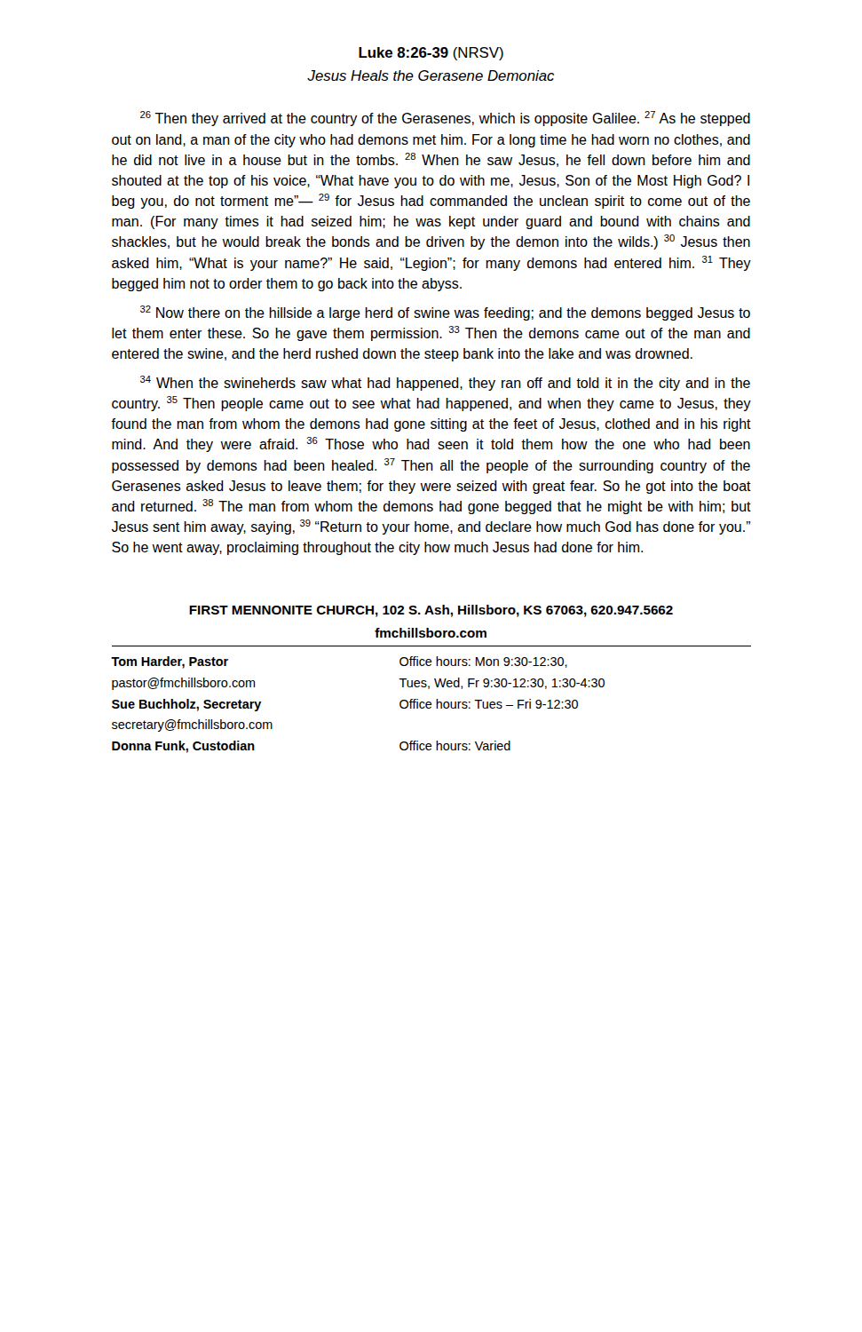Luke 8:26-39 (NRSV)
Jesus Heals the Gerasene Demoniac
26 Then they arrived at the country of the Gerasenes, which is opposite Galilee. 27 As he stepped out on land, a man of the city who had demons met him. For a long time he had worn no clothes, and he did not live in a house but in the tombs. 28 When he saw Jesus, he fell down before him and shouted at the top of his voice, “What have you to do with me, Jesus, Son of the Most High God? I beg you, do not torment me”— 29 for Jesus had commanded the unclean spirit to come out of the man. (For many times it had seized him; he was kept under guard and bound with chains and shackles, but he would break the bonds and be driven by the demon into the wilds.) 30 Jesus then asked him, “What is your name?” He said, “Legion”; for many demons had entered him. 31 They begged him not to order them to go back into the abyss.
32 Now there on the hillside a large herd of swine was feeding; and the demons begged Jesus to let them enter these. So he gave them permission. 33 Then the demons came out of the man and entered the swine, and the herd rushed down the steep bank into the lake and was drowned.
34 When the swineherds saw what had happened, they ran off and told it in the city and in the country. 35 Then people came out to see what had happened, and when they came to Jesus, they found the man from whom the demons had gone sitting at the feet of Jesus, clothed and in his right mind. And they were afraid. 36 Those who had seen it told them how the one who had been possessed by demons had been healed. 37 Then all the people of the surrounding country of the Gerasenes asked Jesus to leave them; for they were seized with great fear. So he got into the boat and returned. 38 The man from whom the demons had gone begged that he might be with him; but Jesus sent him away, saying, 39 “Return to your home, and declare how much God has done for you.” So he went away, proclaiming throughout the city how much Jesus had done for him.
FIRST MENNONITE CHURCH, 102 S. Ash, Hillsboro, KS 67063, 620.947.5662
fmchillsboro.com
| Tom Harder, Pastor | Office hours: Mon 9:30-12:30, |
| pastor@fmchillsboro.com | Tues, Wed, Fr 9:30-12:30, 1:30-4:30 |
| Sue Buchholz, Secretary | Office hours: Tues – Fri 9-12:30 |
| secretary@fmchillsboro.com | |
| Donna Funk, Custodian | Office hours: Varied |